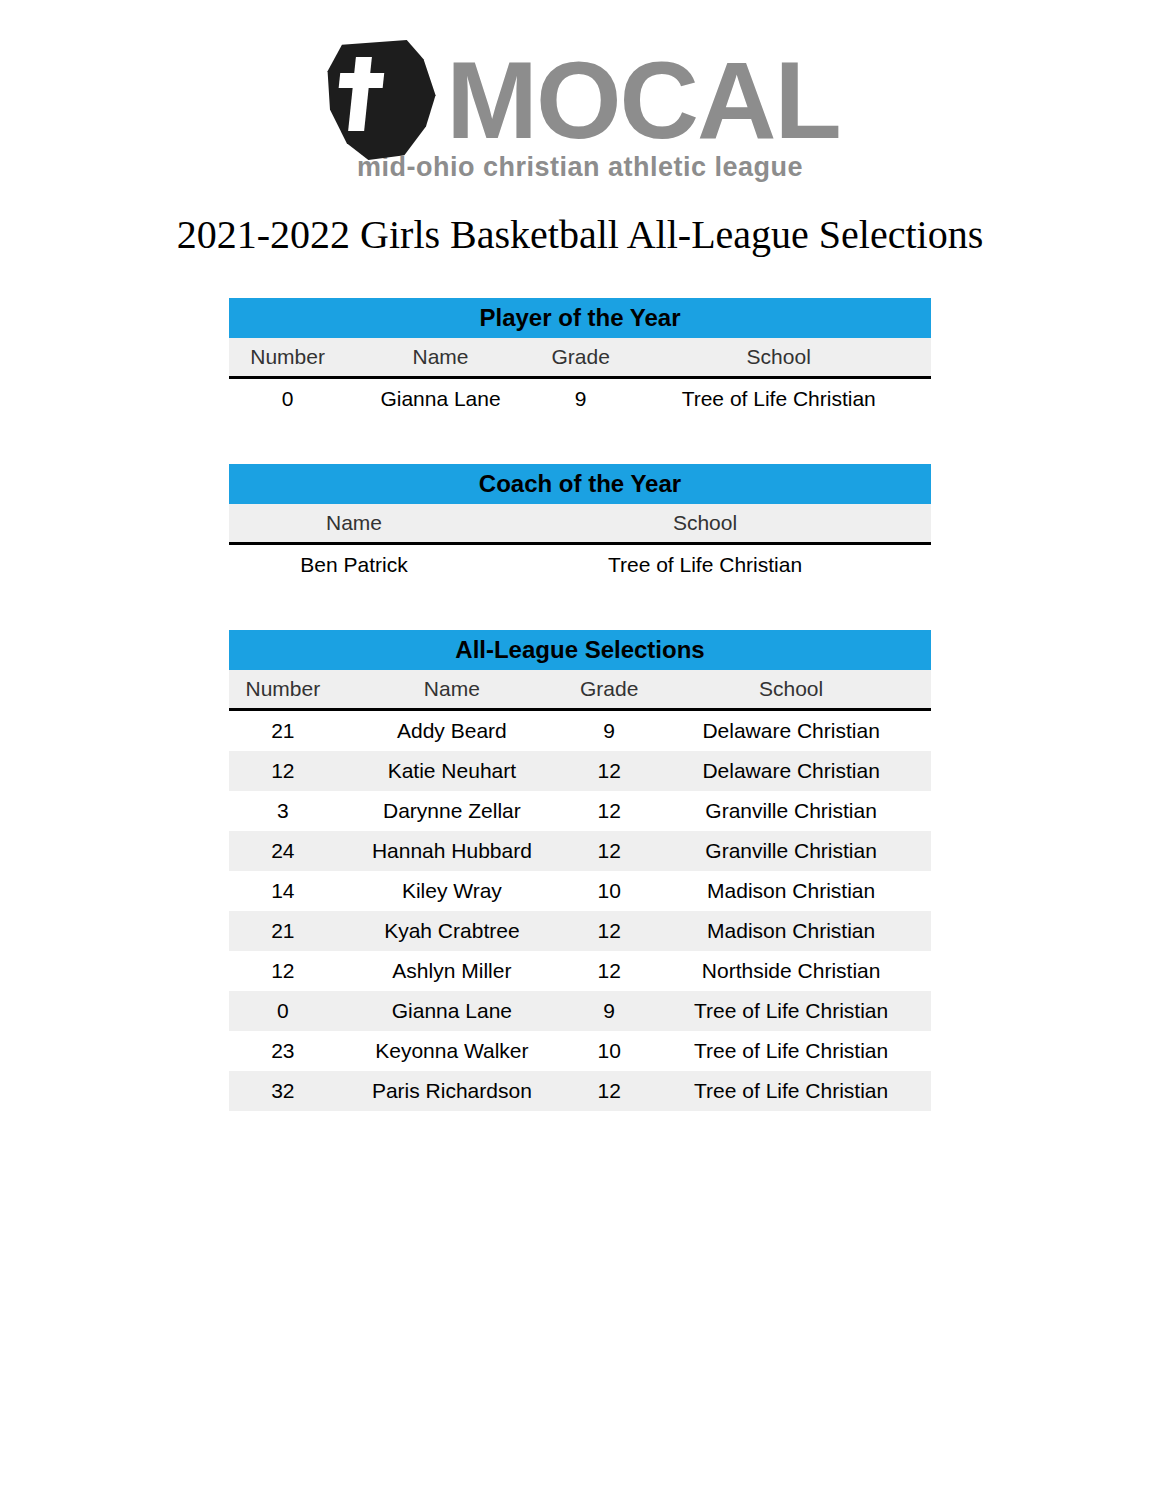MOCAL
mid-ohio christian athletic league
2021-2022 Girls Basketball All-League Selections
Player of the Year
| Number | Name | Grade | School |
| --- | --- | --- | --- |
| 0 | Gianna Lane | 9 | Tree of Life Christian |
Coach of the Year
| Name | School |
| --- | --- |
| Ben Patrick | Tree of Life Christian |
All-League Selections
| Number | Name | Grade | School |
| --- | --- | --- | --- |
| 21 | Addy Beard | 9 | Delaware Christian |
| 12 | Katie Neuhart | 12 | Delaware Christian |
| 3 | Darynne Zellar | 12 | Granville Christian |
| 24 | Hannah Hubbard | 12 | Granville Christian |
| 14 | Kiley Wray | 10 | Madison Christian |
| 21 | Kyah Crabtree | 12 | Madison Christian |
| 12 | Ashlyn Miller | 12 | Northside Christian |
| 0 | Gianna Lane | 9 | Tree of Life Christian |
| 23 | Keyonna Walker | 10 | Tree of Life Christian |
| 32 | Paris Richardson | 12 | Tree of Life Christian |